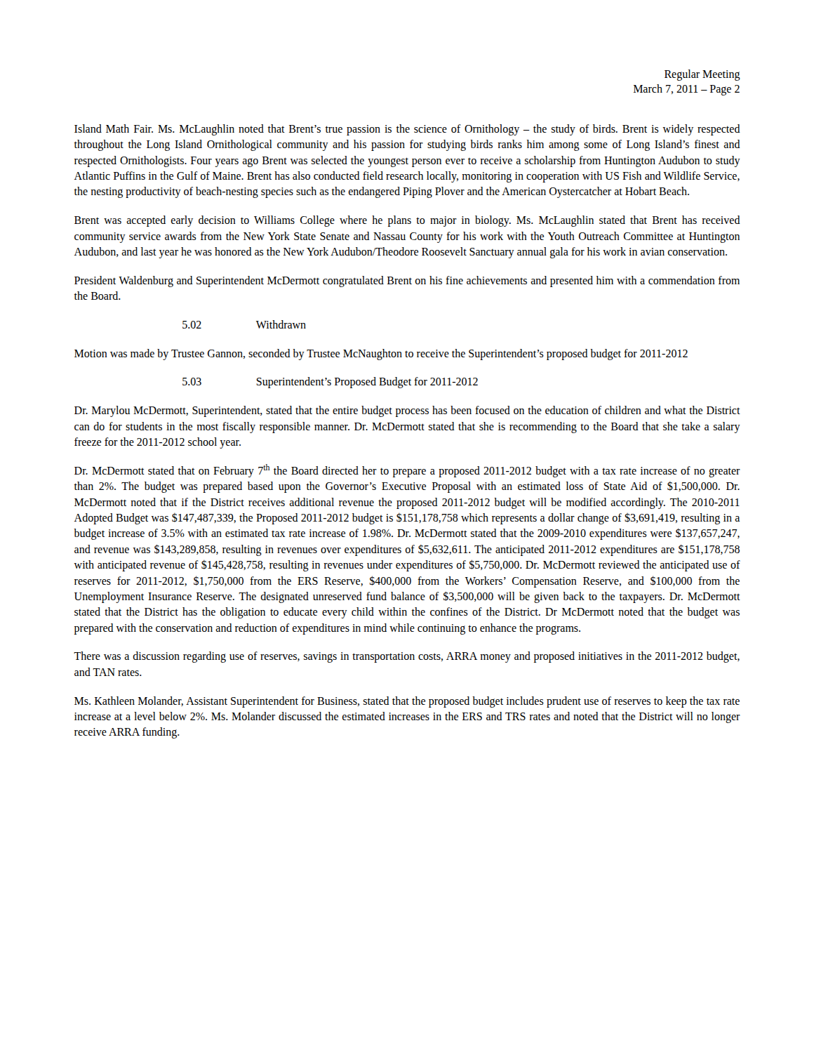Regular Meeting
March 7, 2011 – Page 2
Island Math Fair. Ms. McLaughlin noted that Brent’s true passion is the science of Ornithology – the study of birds. Brent is widely respected throughout the Long Island Ornithological community and his passion for studying birds ranks him among some of Long Island’s finest and respected Ornithologists. Four years ago Brent was selected the youngest person ever to receive a scholarship from Huntington Audubon to study Atlantic Puffins in the Gulf of Maine. Brent has also conducted field research locally, monitoring in cooperation with US Fish and Wildlife Service, the nesting productivity of beach-nesting species such as the endangered Piping Plover and the American Oystercatcher at Hobart Beach.
Brent was accepted early decision to Williams College where he plans to major in biology. Ms. McLaughlin stated that Brent has received community service awards from the New York State Senate and Nassau County for his work with the Youth Outreach Committee at Huntington Audubon, and last year he was honored as the New York Audubon/Theodore Roosevelt Sanctuary annual gala for his work in avian conservation.
President Waldenburg and Superintendent McDermott congratulated Brent on his fine achievements and presented him with a commendation from the Board.
5.02 Withdrawn
Motion was made by Trustee Gannon, seconded by Trustee McNaughton to receive the Superintendent’s proposed budget for 2011-2012
5.03 Superintendent’s Proposed Budget for 2011-2012
Dr. Marylou McDermott, Superintendent, stated that the entire budget process has been focused on the education of children and what the District can do for students in the most fiscally responsible manner. Dr. McDermott stated that she is recommending to the Board that she take a salary freeze for the 2011-2012 school year.
Dr. McDermott stated that on February 7th the Board directed her to prepare a proposed 2011-2012 budget with a tax rate increase of no greater than 2%. The budget was prepared based upon the Governor’s Executive Proposal with an estimated loss of State Aid of $1,500,000. Dr. McDermott noted that if the District receives additional revenue the proposed 2011-2012 budget will be modified accordingly. The 2010-2011 Adopted Budget was $147,487,339, the Proposed 2011-2012 budget is $151,178,758 which represents a dollar change of $3,691,419, resulting in a budget increase of 3.5% with an estimated tax rate increase of 1.98%. Dr. McDermott stated that the 2009-2010 expenditures were $137,657,247, and revenue was $143,289,858, resulting in revenues over expenditures of $5,632,611. The anticipated 2011-2012 expenditures are $151,178,758 with anticipated revenue of $145,428,758, resulting in revenues under expenditures of $5,750,000. Dr. McDermott reviewed the anticipated use of reserves for 2011-2012, $1,750,000 from the ERS Reserve, $400,000 from the Workers’ Compensation Reserve, and $100,000 from the Unemployment Insurance Reserve. The designated unreserved fund balance of $3,500,000 will be given back to the taxpayers. Dr. McDermott stated that the District has the obligation to educate every child within the confines of the District. Dr McDermott noted that the budget was prepared with the conservation and reduction of expenditures in mind while continuing to enhance the programs.
There was a discussion regarding use of reserves, savings in transportation costs, ARRA money and proposed initiatives in the 2011-2012 budget, and TAN rates.
Ms. Kathleen Molander, Assistant Superintendent for Business, stated that the proposed budget includes prudent use of reserves to keep the tax rate increase at a level below 2%. Ms. Molander discussed the estimated increases in the ERS and TRS rates and noted that the District will no longer receive ARRA funding.